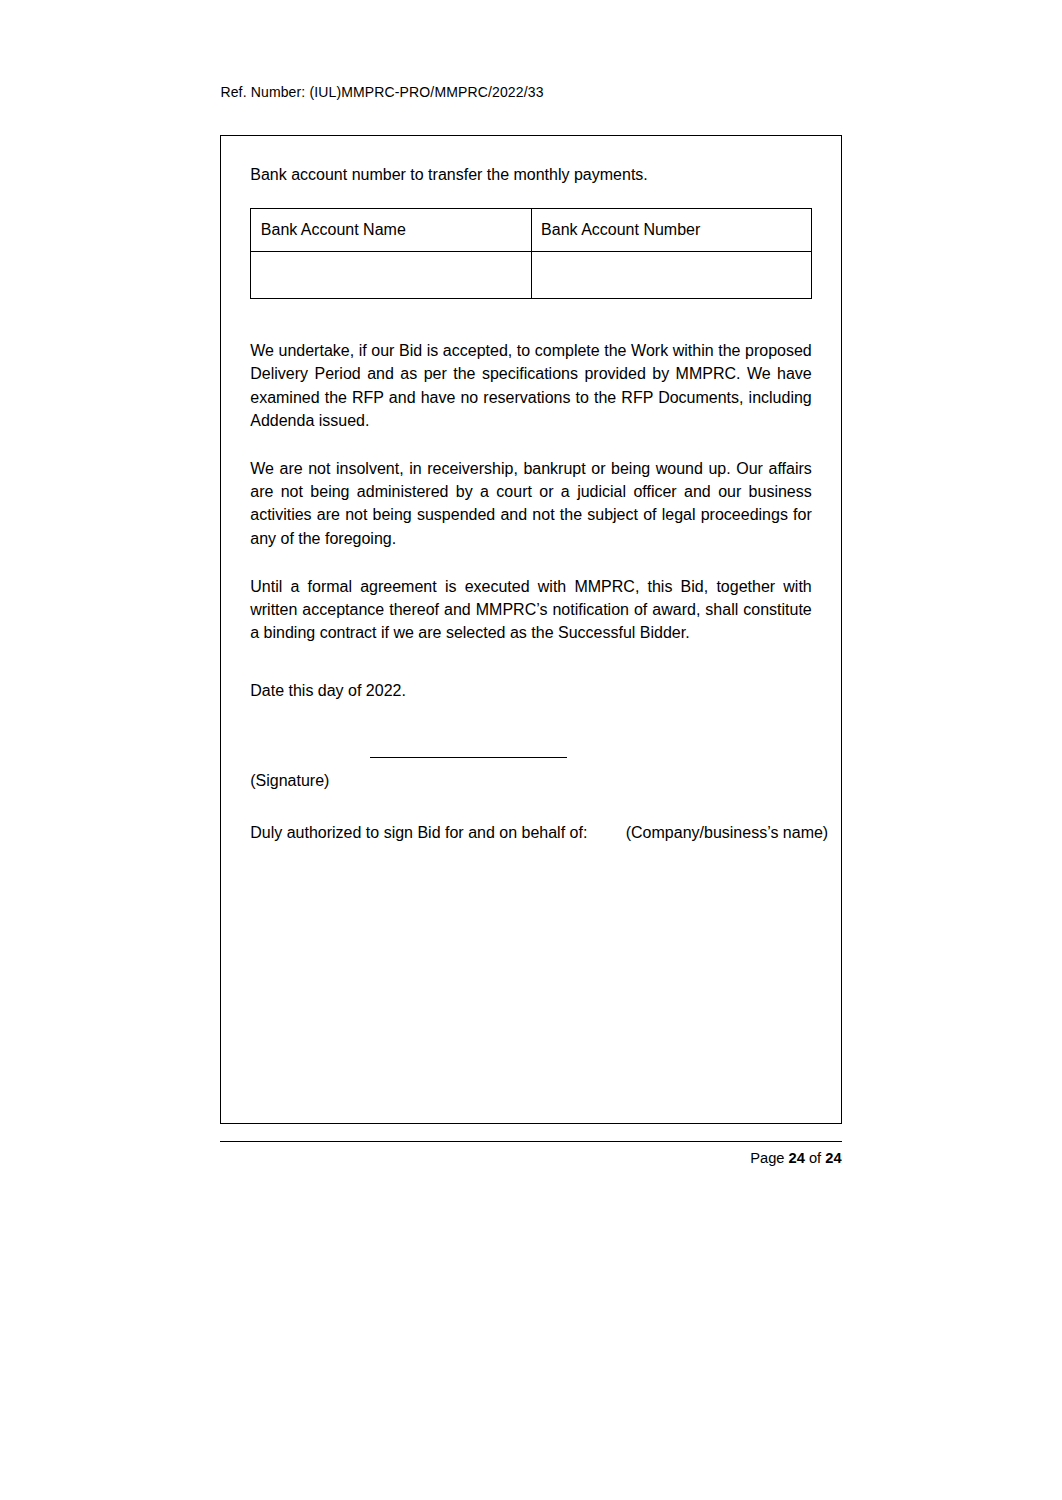Ref. Number: (IUL)MMPRC-PRO/MMPRC/2022/33
Bank account number to transfer the monthly payments.
| Bank Account Name | Bank Account Number |
| --- | --- |
We undertake, if our Bid is accepted, to complete the Work within the proposed Delivery Period and as per the specifications provided by MMPRC. We have examined the RFP and have no reservations to the RFP Documents, including Addenda issued.
We are not insolvent, in receivership, bankrupt or being wound up. Our affairs are not being administered by a court or a judicial officer and our business activities are not being suspended and not the subject of legal proceedings for any of the foregoing.
Until a formal agreement is executed with MMPRC, this Bid, together with written acceptance thereof and MMPRC’s notification of award, shall constitute a binding contract if we are selected as the Successful Bidder.
Date this day of 2022.
(Signature)
Duly authorized to sign Bid for and on behalf of: (Company/business’s name)
Page 24 of 24